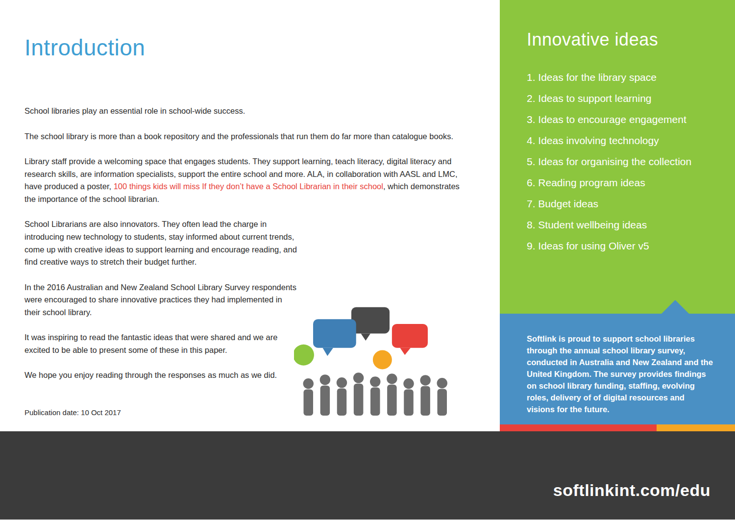Introduction
School libraries play an essential role in school-wide success.
The school library is more than a book repository and the professionals that run them do far more than catalogue books.
Library staff provide a welcoming space that engages students. They support learning, teach literacy, digital literacy and research skills, are information specialists, support the entire school and more. ALA, in collaboration with AASL and LMC, have produced a poster, 100 things kids will miss If they don’t have a School Librarian in their school, which demonstrates the importance of the school librarian.
School Librarians are also innovators. They often lead the charge in introducing new technology to students, stay informed about current trends, come up with creative ideas to support learning and encourage reading, and find creative ways to stretch their budget further.
In the 2016 Australian and New Zealand School Library Survey respondents were encouraged to share innovative practices they had implemented in their school library.
It was inspiring to read the fantastic ideas that were shared and we are excited to be able to present some of these in this paper.
We hope you enjoy reading through the responses as much as we did.
Publication date: 10 Oct 2017
Innovative ideas
1. Ideas for the library space
2. Ideas to support learning
3. Ideas to encourage engagement
4. Ideas involving technology
5. Ideas for organising the collection
6. Reading program ideas
7. Budget ideas
8. Student wellbeing ideas
9. Ideas for using Oliver v5
Softlink is proud to support school libraries through the annual school library survey, conducted in Australia and New Zealand and the United Kingdom. The survey provides findings on school library funding, staffing, evolving roles, delivery of of digital resources and visions for the future.
softlinkint.com/edu